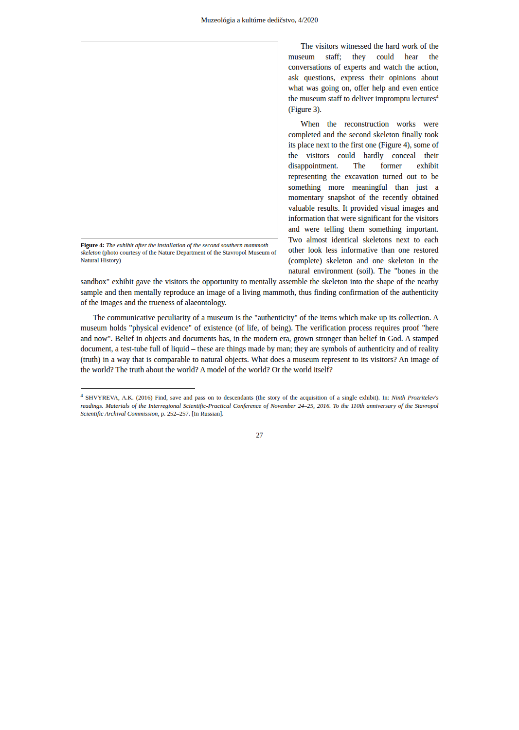Muzeológia a kultúrne dedičstvo, 4/2020
Figure 4: The exhibit after the installation of the second southern mammoth skeleton (photo courtesy of the Nature Department of the Stavropol Museum of Natural History)
The visitors witnessed the hard work of the museum staff; they could hear the conversations of experts and watch the action, ask questions, express their opinions about what was going on, offer help and even entice the museum staff to deliver impromptu lectures4 (Figure 3).
When the reconstruction works were completed and the second skeleton finally took its place next to the first one (Figure 4), some of the visitors could hardly conceal their disappointment. The former exhibit representing the excavation turned out to be something more meaningful than just a momentary snapshot of the recently obtained valuable results. It provided visual images and information that were significant for the visitors and were telling them something important. Two almost identical skeletons next to each other look less informative than one restored (complete) skeleton and one skeleton in the natural environment (soil). The "bones in the sandbox" exhibit gave the visitors the opportunity to mentally assemble the skeleton into the shape of the nearby sample and then mentally reproduce an image of a living mammoth, thus finding confirmation of the authenticity of the images and the trueness of alaeontology.
The communicative peculiarity of a museum is the "authenticity" of the items which make up its collection. A museum holds "physical evidence" of existence (of life, of being). The verification process requires proof "here and now". Belief in objects and documents has, in the modern era, grown stronger than belief in God. A stamped document, a test-tube full of liquid – these are things made by man; they are symbols of authenticity and of reality (truth) in a way that is comparable to natural objects. What does a museum represent to its visitors? An image of the world? The truth about the world? A model of the world? Or the world itself?
4 SHVYREVA, A.K. (2016) Find, save and pass on to descendants (the story of the acquisition of a single exhibit). In: Ninth Prozritelev's readings. Materials of the Interregional Scientific-Practical Conference of November 24–25, 2016. To the 110th anniversary of the Stavropol Scientific Archival Commission, p. 252–257. [In Russian].
27